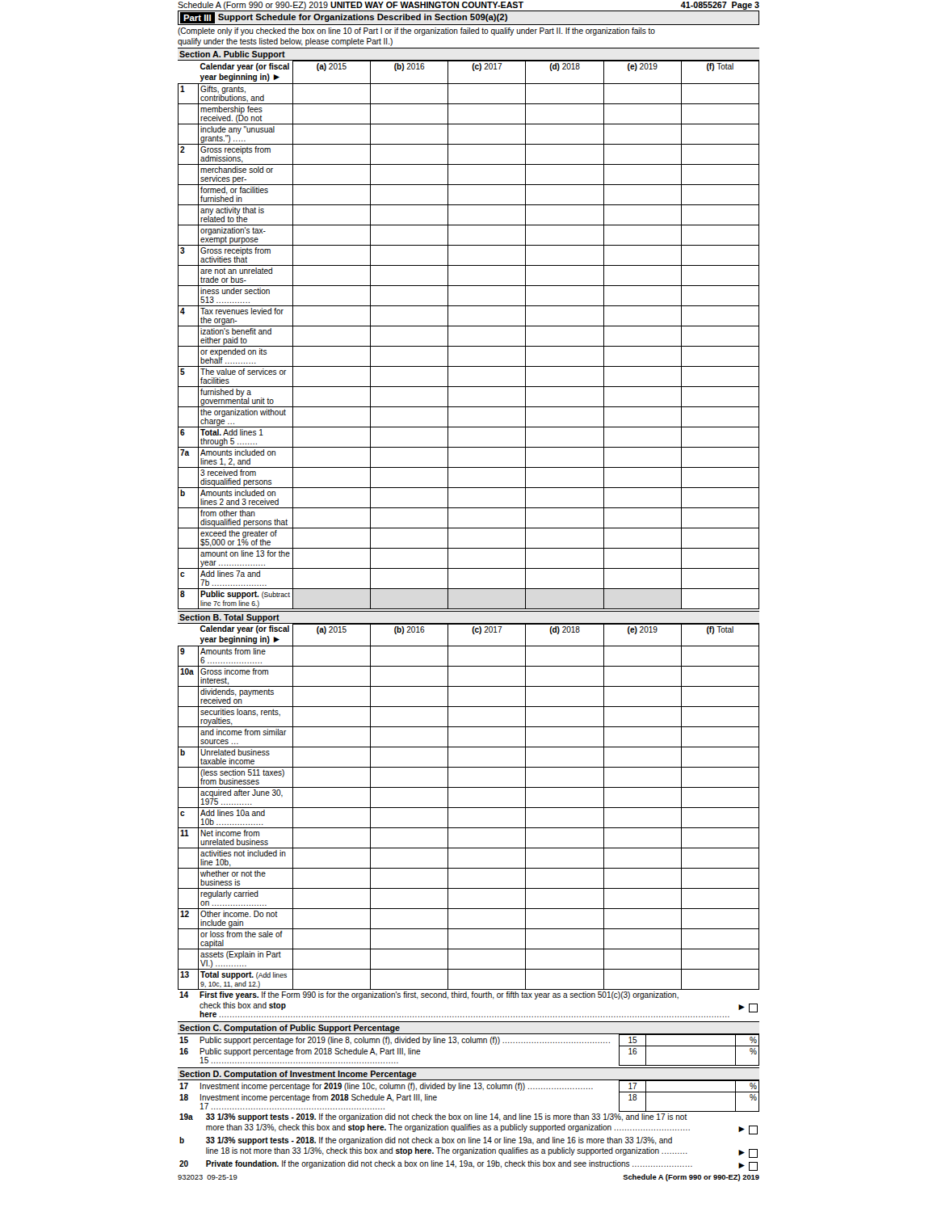Schedule A (Form 990 or 990-EZ) 2019 UNITED WAY OF WASHINGTON COUNTY-EAST
41-0855267 Page 3
Part III Support Schedule for Organizations Described in Section 509(a)(2)
(Complete only if you checked the box on line 10 of Part I or if the organization failed to qualify under Part II. If the organization fails to
qualify under the tests listed below, please complete Part II.)
Section A. Public Support
| | Calendar year (or fiscal year beginning in) ► | (a) 2015 | (b) 2016 | (c) 2017 | (d) 2018 | (e) 2019 | (f) Total |
| 1 | Gifts, grants, contributions, and | | | | | | |
| | membership fees received. (Do not | | | | | | |
| | include any "unusual grants.") ..... | | | | | | |
| 2 | Gross receipts from admissions, | | | | | | |
| | merchandise sold or services per- | | | | | | |
| | formed, or facilities furnished in | | | | | | |
| | any activity that is related to the | | | | | | |
| | organization's tax-exempt purpose | | | | | | |
| 3 | Gross receipts from activities that | | | | | | |
| | are not an unrelated trade or bus- | | | | | | |
| | iness under section 513 ............. | | | | | | |
| 4 | Tax revenues levied for the organ- | | | | | | |
| | ization's benefit and either paid to | | | | | | |
| | or expended on its behalf ............ | | | | | | |
| 5 | The value of services or facilities | | | | | | |
| | furnished by a governmental unit to | | | | | | |
| | the organization without charge ... | | | | | | |
| 6 | Total. Add lines 1 through 5 ........ | | | | | | |
| 7a | Amounts included on lines 1, 2, and | | | | | | |
| | 3 received from disqualified persons | | | | | | |
| b | Amounts included on lines 2 and 3 received | | | | | | |
| | from other than disqualified persons that | | | | | | |
| | exceed the greater of $5,000 or 1% of the | | | | | | |
| | amount on line 13 for the year .................. | | | | | | |
| c | Add lines 7a and 7b ..................... | | | | | | |
| 8 | Public support. (Subtract line 7c from line 6.) | | | | | | |
Section B. Total Support
| | Calendar year (or fiscal year beginning in) ► | (a) 2015 | (b) 2016 | (c) 2017 | (d) 2018 | (e) 2019 | (f) Total |
| 9 | Amounts from line 6 ..................... | | | | | | |
| 10a | Gross income from interest, | | | | | | |
| | dividends, payments received on | | | | | | |
| | securities loans, rents, royalties, | | | | | | |
| | and income from similar sources ... | | | | | | |
| b | Unrelated business taxable income | | | | | | |
| | (less section 511 taxes) from businesses | | | | | | |
| | acquired after June 30, 1975 ............ | | | | | | |
| c | Add lines 10a and 10b .................. | | | | | | |
| 11 | Net income from unrelated business | | | | | | |
| | activities not included in line 10b, | | | | | | |
| | whether or not the business is | | | | | | |
| | regularly carried on ..................... | | | | | | |
| 12 | Other income. Do not include gain | | | | | | |
| | or loss from the sale of capital | | | | | | |
| | assets (Explain in Part VI.) ............ | | | | | | |
| 13 | Total support. (Add lines 9, 10c, 11, and 12.) | | | | | | |
| 14 | First five years. If the Form 990 is for the organization's first, second, third, fourth, or fifth tax year as a section 501(c)(3) organization, | |
| | check this box and stop here ................................................................................................................................................................................................. | ► |
Section C. Computation of Public Support Percentage
| 15 | Public support percentage for 2019 (line 8, column (f), divided by line 13, column (f)) ......................................... | 15 | | % |
| 16 | Public support percentage from 2018 Schedule A, Part III, line 15 ....................................................................... | 16 | | % |
Section D. Computation of Investment Income Percentage
| 17 | Investment income percentage for 2019 (line 10c, column (f), divided by line 13, column (f)) ......................... | 17 | | % |
| 18 | Investment income percentage from 2018 Schedule A, Part III, line 17 .................................................................. | 18 | | % |
| 19a | 33 1/3% support tests - 2019. If the organization did not check the box on line 14, and line 15 is more than 33 1/3%, and line 17 is not | |
| | more than 33 1/3%, check this box and stop here. The organization qualifies as a publicly supported organization ............................. | ► |
| b | 33 1/3% support tests - 2018. If the organization did not check a box on line 14 or line 19a, and line 16 is more than 33 1/3%, and | |
| | line 18 is not more than 33 1/3%, check this box and stop here. The organization qualifies as a publicly supported organization .......... | ► |
| 20 | Private foundation. If the organization did not check a box on line 14, 19a, or 19b, check this box and see instructions ....................... | ► |
932023 09-25-19
Schedule A (Form 990 or 990-EZ) 2019